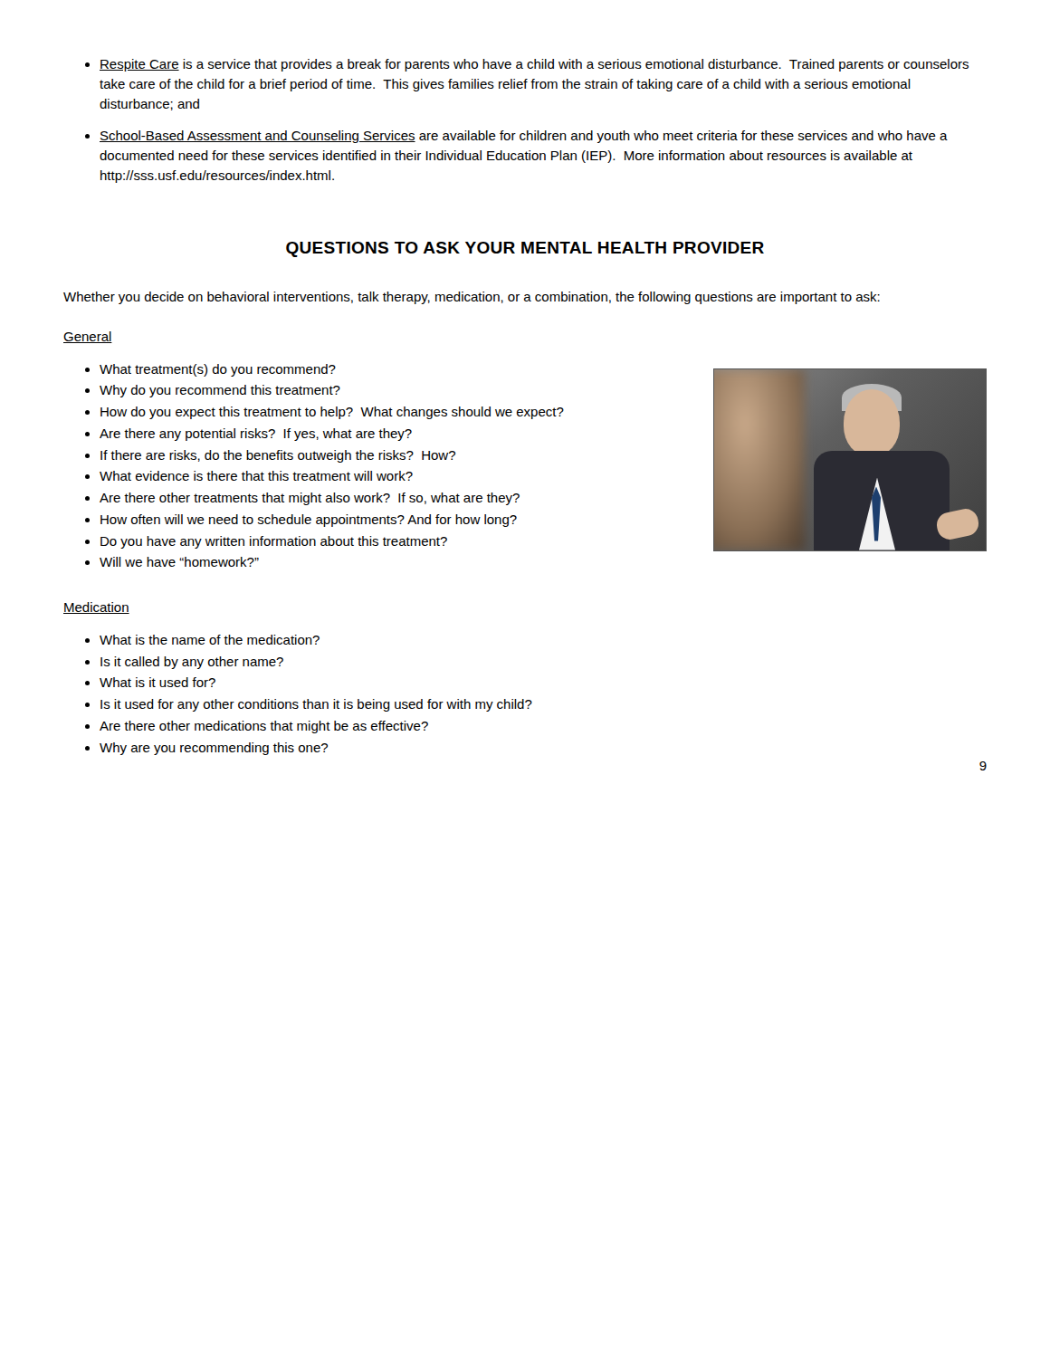Respite Care is a service that provides a break for parents who have a child with a serious emotional disturbance. Trained parents or counselors take care of the child for a brief period of time. This gives families relief from the strain of taking care of a child with a serious emotional disturbance; and
School-Based Assessment and Counseling Services are available for children and youth who meet criteria for these services and who have a documented need for these services identified in their Individual Education Plan (IEP). More information about resources is available at http://sss.usf.edu/resources/index.html.
QUESTIONS TO ASK YOUR MENTAL HEALTH PROVIDER
Whether you decide on behavioral interventions, talk therapy, medication, or a combination, the following questions are important to ask:
General
What treatment(s) do you recommend?
Why do you recommend this treatment?
How do you expect this treatment to help? What changes should we expect?
Are there any potential risks? If yes, what are they?
If there are risks, do the benefits outweigh the risks? How?
What evidence is there that this treatment will work?
Are there other treatments that might also work? If so, what are they?
How often will we need to schedule appointments? And for how long?
Do you have any written information about this treatment?
Will we have “homework?”
Medication
What is the name of the medication?
Is it called by any other name?
What is it used for?
Is it used for any other conditions than it is being used for with my child?
Are there other medications that might be as effective?
Why are you recommending this one?
9